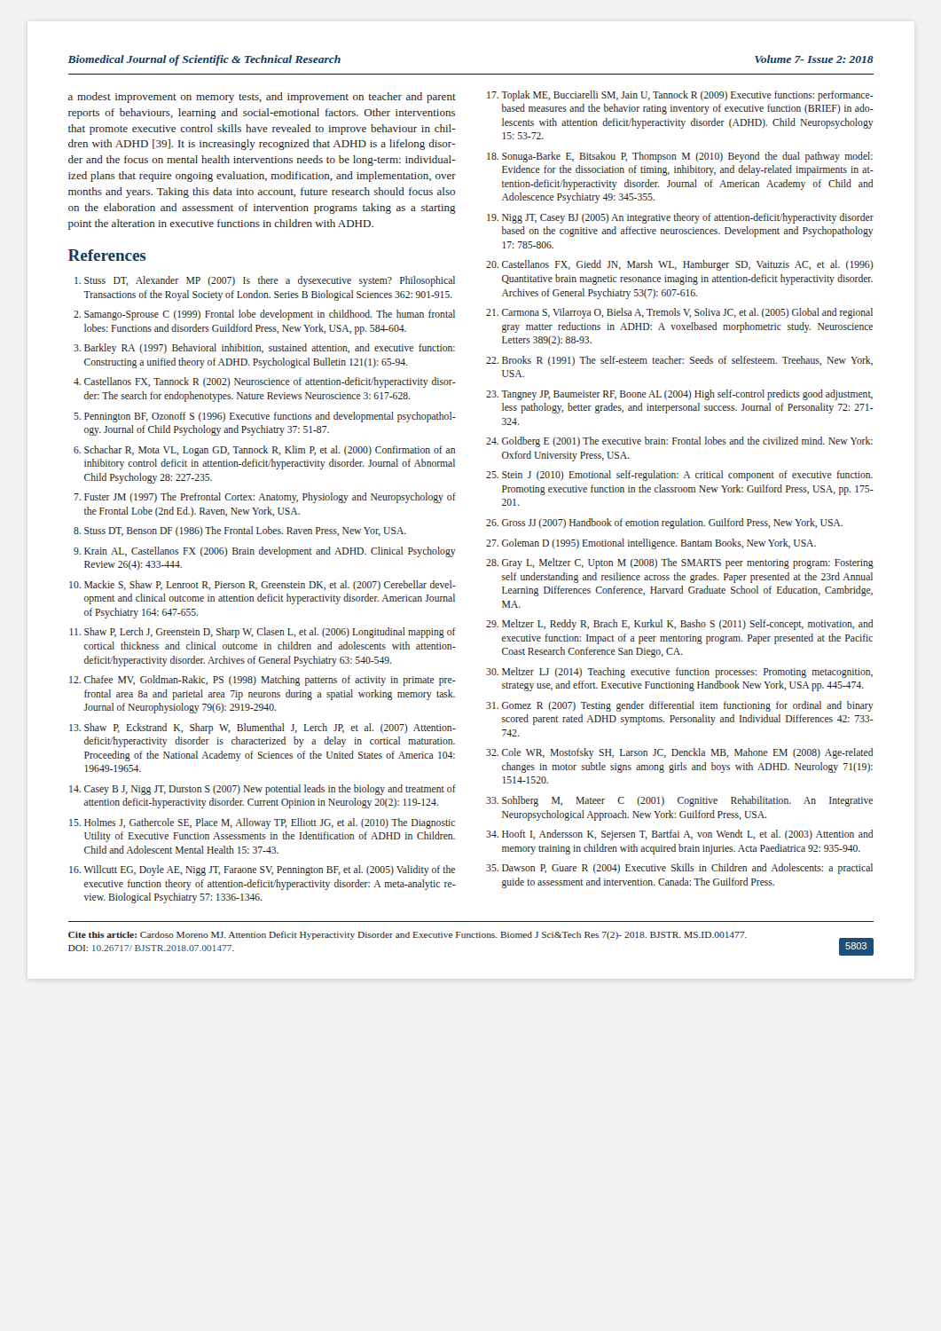Biomedical Journal of Scientific & Technical Research
Volume 7- Issue 2: 2018
a modest improvement on memory tests, and improvement on teacher and parent reports of behaviours, learning and social-emotional factors. Other interventions that promote executive control skills have revealed to improve behaviour in children with ADHD [39]. It is increasingly recognized that ADHD is a lifelong disorder and the focus on mental health interventions needs to be long-term: individualized plans that require ongoing evaluation, modification, and implementation, over months and years. Taking this data into account, future research should focus also on the elaboration and assessment of intervention programs taking as a starting point the alteration in executive functions in children with ADHD.
References
Stuss DT, Alexander MP (2007) Is there a dysexecutive system? Philosophical Transactions of the Royal Society of London. Series B Biological Sciences 362: 901-915.
Samango-Sprouse C (1999) Frontal lobe development in childhood. The human frontal lobes: Functions and disorders Guildford Press, New York, USA, pp. 584-604.
Barkley RA (1997) Behavioral inhibition, sustained attention, and executive function: Constructing a unified theory of ADHD. Psychological Bulletin 121(1): 65-94.
Castellanos FX, Tannock R (2002) Neuroscience of attention-deficit/hyperactivity disorder: The search for endophenotypes. Nature Reviews Neuroscience 3: 617-628.
Pennington BF, Ozonoff S (1996) Executive functions and developmental psychopathology. Journal of Child Psychology and Psychiatry 37: 51-87.
Schachar R, Mota VL, Logan GD, Tannock R, Klim P, et al. (2000) Confirmation of an inhibitory control deficit in attention-deficit/hyperactivity disorder. Journal of Abnormal Child Psychology 28: 227-235.
Fuster JM (1997) The Prefrontal Cortex: Anatomy, Physiology and Neuropsychology of the Frontal Lobe (2nd Ed.). Raven, New York, USA.
Stuss DT, Benson DF (1986) The Frontal Lobes. Raven Press, New Yor, USA.
Krain AL, Castellanos FX (2006) Brain development and ADHD. Clinical Psychology Review 26(4): 433-444.
Mackie S, Shaw P, Lenroot R, Pierson R, Greenstein DK, et al. (2007) Cerebellar development and clinical outcome in attention deficit hyperactivity disorder. American Journal of Psychiatry 164: 647-655.
Shaw P, Lerch J, Greenstein D, Sharp W, Clasen L, et al. (2006) Longitudinal mapping of cortical thickness and clinical outcome in children and adolescents with attention-deficit/hyperactivity disorder. Archives of General Psychiatry 63: 540-549.
Chafee MV, Goldman-Rakic, PS (1998) Matching patterns of activity in primate prefrontal area 8a and parietal area 7ip neurons during a spatial working memory task. Journal of Neurophysiology 79(6): 2919-2940.
Shaw P, Eckstrand K, Sharp W, Blumenthal J, Lerch JP, et al. (2007) Attention-deficit/hyperactivity disorder is characterized by a delay in cortical maturation. Proceeding of the National Academy of Sciences of the United States of America 104: 19649-19654.
Casey B J, Nigg JT, Durston S (2007) New potential leads in the biology and treatment of attention deficit-hyperactivity disorder. Current Opinion in Neurology 20(2): 119-124.
Holmes J, Gathercole SE, Place M, Alloway TP, Elliott JG, et al. (2010) The Diagnostic Utility of Executive Function Assessments in the Identification of ADHD in Children. Child and Adolescent Mental Health 15: 37-43.
Willcutt EG, Doyle AE, Nigg JT, Faraone SV, Pennington BF, et al. (2005) Validity of the executive function theory of attention-deficit/hyperactivity disorder: A meta-analytic review. Biological Psychiatry 57: 1336-1346.
Toplak ME, Bucciarelli SM, Jain U, Tannock R (2009) Executive functions: performance-based measures and the behavior rating inventory of executive function (BRIEF) in adolescents with attention deficit/hyperactivity disorder (ADHD). Child Neuropsychology 15: 53-72.
Sonuga-Barke E, Bitsakou P, Thompson M (2010) Beyond the dual pathway model: Evidence for the dissociation of timing, inhibitory, and delay-related impairments in attention-deficit/hyperactivity disorder. Journal of American Academy of Child and Adolescence Psychiatry 49: 345-355.
Nigg JT, Casey BJ (2005) An integrative theory of attention-deficit/hyperactivity disorder based on the cognitive and affective neurosciences. Development and Psychopathology 17: 785-806.
Castellanos FX, Giedd JN, Marsh WL, Hamburger SD, Vaituzis AC, et al. (1996) Quantitative brain magnetic resonance imaging in attention-deficit hyperactivity disorder. Archives of General Psychiatry 53(7): 607-616.
Carmona S, Vilarroya O, Bielsa A, Tremols V, Soliva JC, et al. (2005) Global and regional gray matter reductions in ADHD: A voxelbased morphometric study. Neuroscience Letters 389(2): 88-93.
Brooks R (1991) The self-esteem teacher: Seeds of selfesteem. Treehaus, New York, USA.
Tangney JP, Baumeister RF, Boone AL (2004) High self-control predicts good adjustment, less pathology, better grades, and interpersonal success. Journal of Personality 72: 271-324.
Goldberg E (2001) The executive brain: Frontal lobes and the civilized mind. New York: Oxford University Press, USA.
Stein J (2010) Emotional self-regulation: A critical component of executive function. Promoting executive function in the classroom New York: Guilford Press, USA, pp. 175-201.
Gross JJ (2007) Handbook of emotion regulation. Guilford Press, New York, USA.
Goleman D (1995) Emotional intelligence. Bantam Books, New York, USA.
Gray L, Meltzer C, Upton M (2008) The SMARTS peer mentoring program: Fostering self understanding and resilience across the grades. Paper presented at the 23rd Annual Learning Differences Conference, Harvard Graduate School of Education, Cambridge, MA.
Meltzer L, Reddy R, Brach E, Kurkul K, Basho S (2011) Self-concept, motivation, and executive function: Impact of a peer mentoring program. Paper presented at the Pacific Coast Research Conference San Diego, CA.
Meltzer LJ (2014) Teaching executive function processes: Promoting metacognition, strategy use, and effort. Executive Functioning Handbook New York, USA pp. 445-474.
Gomez R (2007) Testing gender differential item functioning for ordinal and binary scored parent rated ADHD symptoms. Personality and Individual Differences 42: 733-742.
Cole WR, Mostofsky SH, Larson JC, Denckla MB, Mahone EM (2008) Age-related changes in motor subtle signs among girls and boys with ADHD. Neurology 71(19): 1514-1520.
Sohlberg M, Mateer C (2001) Cognitive Rehabilitation. An Integrative Neuropsychological Approach. New York: Guilford Press, USA.
Hooft I, Andersson K, Sejersen T, Bartfai A, von Wendt L, et al. (2003) Attention and memory training in children with acquired brain injuries. Acta Paediatrica 92: 935-940.
Dawson P, Guare R (2004) Executive Skills in Children and Adolescents: a practical guide to assessment and intervention. Canada: The Guilford Press.
Cite this article: Cardoso Moreno MJ. Attention Deficit Hyperactivity Disorder and Executive Functions. Biomed J Sci&Tech Res 7(2)- 2018. BJSTR. MS.ID.001477. DOI: 10.26717/ BJSTR.2018.07.001477.
5803